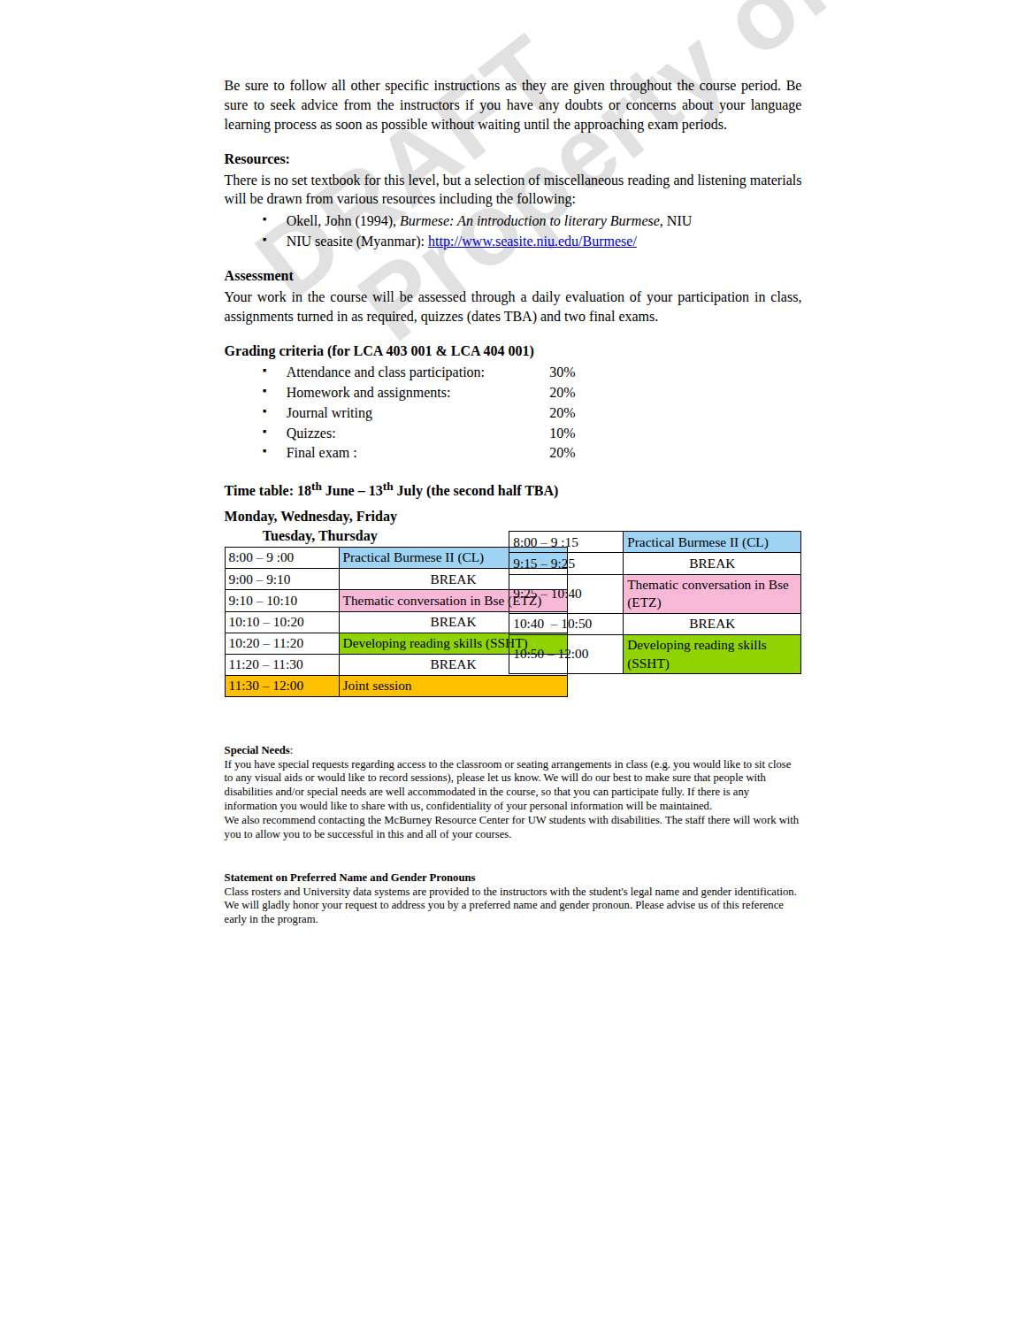DRAFT Property of SEASSI
Be sure to follow all other specific instructions as they are given throughout the course period. Be sure to seek advice from the instructors if you have any doubts or concerns about your language learning process as soon as possible without waiting until the approaching exam periods.
Resources:
There is no set textbook for this level, but a selection of miscellaneous reading and listening materials will be drawn from various resources including the following:
Okell, John (1994), Burmese: An introduction to literary Burmese, NIU
NIU seasite (Myanmar): http://www.seasite.niu.edu/Burmese/
Assessment
Your work in the course will be assessed through a daily evaluation of your participation in class, assignments turned in as required, quizzes (dates TBA) and two final exams.
Grading criteria (for LCA 403 001 & LCA 404 001)
Attendance and class participation: 30%
Homework and assignments: 20%
Journal writing 20%
Quizzes: 10%
Final exam : 20%
Time table: 18th June – 13th July (the second half TBA)
| 8:00 – 9 :15 | Practical Burmese II (CL) |
| 9:15 – 9:25 | BREAK |
| 9:25 – 10:40 | Thematic conversation in Bse (ETZ) |
| 10:40 – 10:50 | BREAK |
| 10:50 – 12:00 | Developing reading skills (SSHT) |
Monday, Wednesday, Friday
Tuesday, Thursday
| 8:00 – 9 :00 | Practical Burmese II (CL) |
| 9:00 – 9:10 | BREAK |
| 9:10 – 10:10 | Thematic conversation in Bse (ETZ) |
| 10:10 – 10:20 | BREAK |
| 10:20 – 11:20 | Developing reading skills (SSHT) |
| 11:20 – 11:30 | BREAK |
| 11:30 – 12:00 | Joint session |
Special Needs:
If you have special requests regarding access to the classroom or seating arrangements in class (e.g. you would like to sit close to any visual aids or would like to record sessions), please let us know. We will do our best to make sure that people with disabilities and/or special needs are well accommodated in the course, so that you can participate fully. If there is any information you would like to share with us, confidentiality of your personal information will be maintained.
We also recommend contacting the McBurney Resource Center for UW students with disabilities. The staff there will work with you to allow you to be successful in this and all of your courses.
Statement on Preferred Name and Gender Pronouns
Class rosters and University data systems are provided to the instructors with the student's legal name and gender identification. We will gladly honor your request to address you by a preferred name and gender pronoun. Please advise us of this reference early in the program.